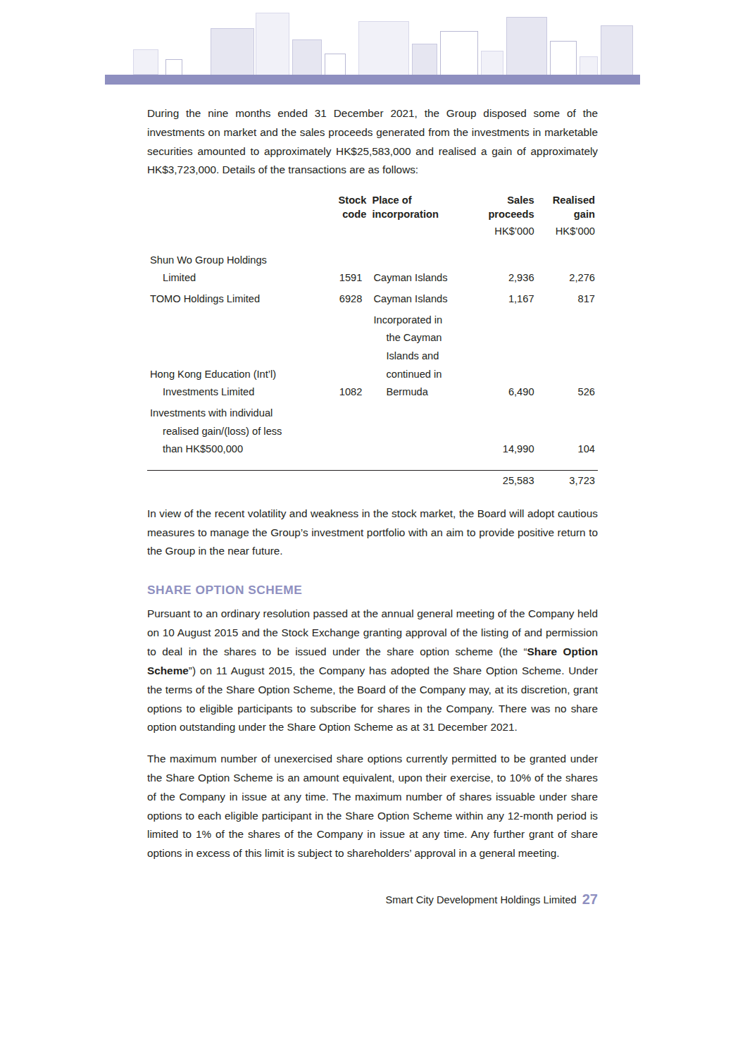During the nine months ended 31 December 2021, the Group disposed some of the investments on market and the sales proceeds generated from the investments in marketable securities amounted to approximately HK$25,583,000 and realised a gain of approximately HK$3,723,000. Details of the transactions are as follows:
| | Stock code | Place of incorporation | Sales proceeds | Realised gain |
| --- | --- | --- | --- | --- |
| | | | HK$’000 | HK$’000 |
| Shun Wo Group Holdings Limited | 1591 | Cayman Islands | 2,936 | 2,276 |
| TOMO Holdings Limited | 6928 | Cayman Islands | 1,167 | 817 |
| Hong Kong Education (Int’l) Investments Limited | 1082 | Incorporated in the Cayman Islands and continued in Bermuda | 6,490 | 526 |
| Investments with individual realised gain/(loss) of less than HK$500,000 | | | 14,990 | 104 |
| | | | 25,583 | 3,723 |
In view of the recent volatility and weakness in the stock market, the Board will adopt cautious measures to manage the Group’s investment portfolio with an aim to provide positive return to the Group in the near future.
SHARE OPTION SCHEME
Pursuant to an ordinary resolution passed at the annual general meeting of the Company held on 10 August 2015 and the Stock Exchange granting approval of the listing of and permission to deal in the shares to be issued under the share option scheme (the “Share Option Scheme”) on 11 August 2015, the Company has adopted the Share Option Scheme. Under the terms of the Share Option Scheme, the Board of the Company may, at its discretion, grant options to eligible participants to subscribe for shares in the Company. There was no share option outstanding under the Share Option Scheme as at 31 December 2021.
The maximum number of unexercised share options currently permitted to be granted under the Share Option Scheme is an amount equivalent, upon their exercise, to 10% of the shares of the Company in issue at any time. The maximum number of shares issuable under share options to each eligible participant in the Share Option Scheme within any 12-month period is limited to 1% of the shares of the Company in issue at any time. Any further grant of share options in excess of this limit is subject to shareholders’ approval in a general meeting.
Smart City Development Holdings Limited27